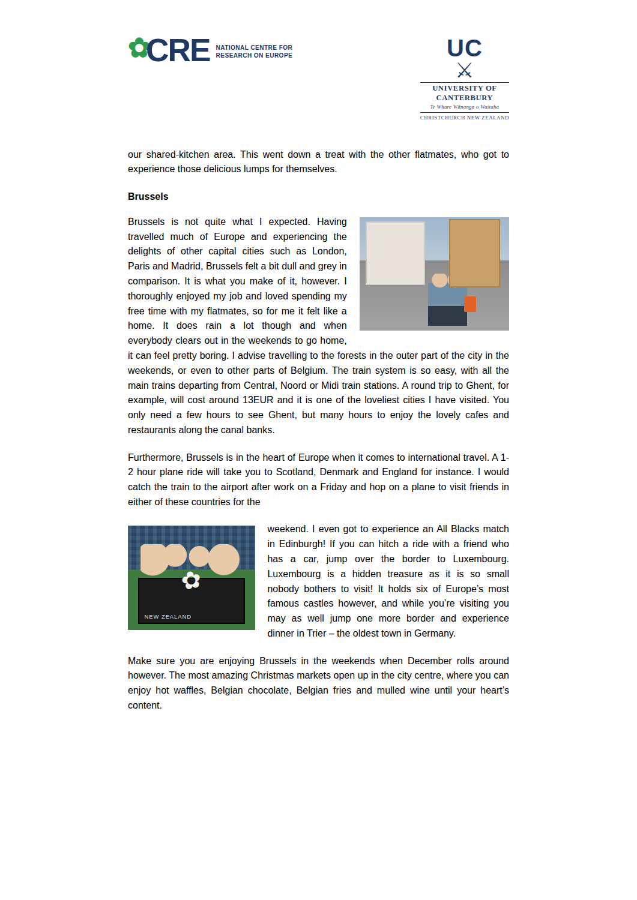✿CRE
National Centre for
Research on Europe
UC
⚔
University of
Canterbury
Te Whare Wānanga o Waitaha
Christchurch New Zealand
our shared-kitchen area. This went down a treat with the other flatmates, who got to experience those delicious lumps for themselves.
Brussels
Brussels is not quite what I expected. Having travelled much of Europe and experiencing the delights of other capital cities such as London, Paris and Madrid, Brussels felt a bit dull and grey in comparison. It is what you make of it, however. I thoroughly enjoyed my job and loved spending my free time with my flatmates, so for me it felt like a home. It does rain a lot though and when everybody clears out in the weekends to go home, it can feel pretty boring. I advise travelling to the forests in the outer part of the city in the weekends, or even to other parts of Belgium. The train system is so easy, with all the main trains departing from Central, Noord or Midi train stations. A round trip to Ghent, for example, will cost around 13EUR and it is one of the loveliest cities I have visited. You only need a few hours to see Ghent, but many hours to enjoy the lovely cafes and restaurants along the canal banks.
Furthermore, Brussels is in the heart of Europe when it comes to international travel. A 1-2 hour plane ride will take you to Scotland, Denmark and England for instance. I would catch the train to the airport after work on a Friday and hop on a plane to visit friends in either of these countries for the
✿
weekend. I even got to experience an All Blacks match in Edinburgh! If you can hitch a ride with a friend who has a car, jump over the border to Luxembourg. Luxembourg is a hidden treasure as it is so small nobody bothers to visit! It holds six of Europe’s most famous castles however, and while you’re visiting you may as well jump one more border and experience dinner in Trier – the oldest town in Germany.
Make sure you are enjoying Brussels in the weekends when December rolls around however. The most amazing Christmas markets open up in the city centre, where you can enjoy hot waffles, Belgian chocolate, Belgian fries and mulled wine until your heart’s content.